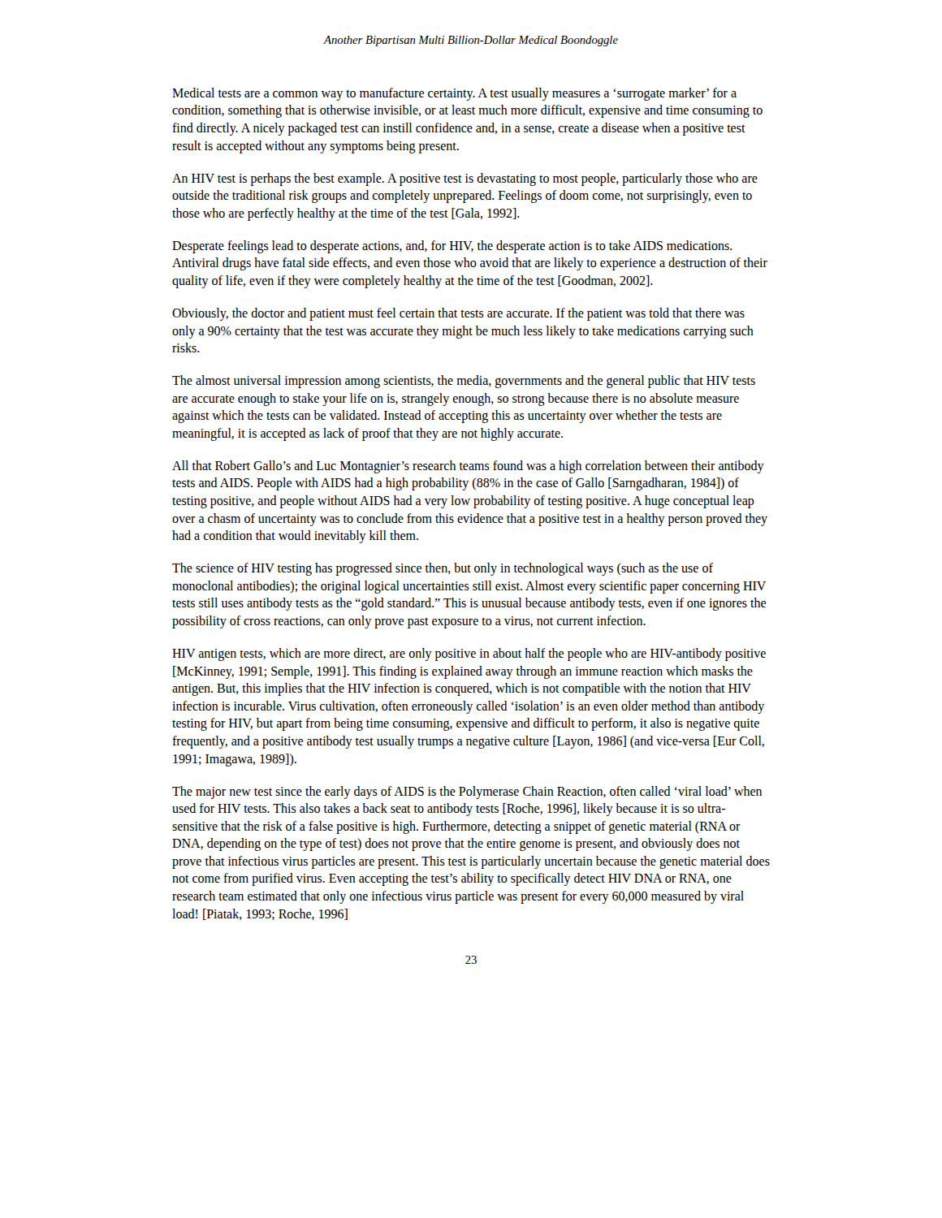Another Bipartisan Multi Billion-Dollar Medical Boondoggle
Medical tests are a common way to manufacture certainty. A test usually measures a ‘surrogate marker’ for a condition, something that is otherwise invisible, or at least much more difficult, expensive and time consuming to find directly. A nicely packaged test can instill confidence and, in a sense, create a disease when a positive test result is accepted without any symptoms being present.
An HIV test is perhaps the best example. A positive test is devastating to most people, particularly those who are outside the traditional risk groups and completely unprepared. Feelings of doom come, not surprisingly, even to those who are perfectly healthy at the time of the test [Gala, 1992].
Desperate feelings lead to desperate actions, and, for HIV, the desperate action is to take AIDS medications. Antiviral drugs have fatal side effects, and even those who avoid that are likely to experience a destruction of their quality of life, even if they were completely healthy at the time of the test [Goodman, 2002].
Obviously, the doctor and patient must feel certain that tests are accurate. If the patient was told that there was only a 90% certainty that the test was accurate they might be much less likely to take medications carrying such risks.
The almost universal impression among scientists, the media, governments and the general public that HIV tests are accurate enough to stake your life on is, strangely enough, so strong because there is no absolute measure against which the tests can be validated. Instead of accepting this as uncertainty over whether the tests are meaningful, it is accepted as lack of proof that they are not highly accurate.
All that Robert Gallo’s and Luc Montagnier’s research teams found was a high correlation between their antibody tests and AIDS. People with AIDS had a high probability (88% in the case of Gallo [Sarngadharan, 1984]) of testing positive, and people without AIDS had a very low probability of testing positive. A huge conceptual leap over a chasm of uncertainty was to conclude from this evidence that a positive test in a healthy person proved they had a condition that would inevitably kill them.
The science of HIV testing has progressed since then, but only in technological ways (such as the use of monoclonal antibodies); the original logical uncertainties still exist. Almost every scientific paper concerning HIV tests still uses antibody tests as the “gold standard.” This is unusual because antibody tests, even if one ignores the possibility of cross reactions, can only prove past exposure to a virus, not current infection.
HIV antigen tests, which are more direct, are only positive in about half the people who are HIV-antibody positive [McKinney, 1991; Semple, 1991]. This finding is explained away through an immune reaction which masks the antigen. But, this implies that the HIV infection is conquered, which is not compatible with the notion that HIV infection is incurable. Virus cultivation, often erroneously called ‘isolation’ is an even older method than antibody testing for HIV, but apart from being time consuming, expensive and difficult to perform, it also is negative quite frequently, and a positive antibody test usually trumps a negative culture [Layon, 1986] (and vice-versa [Eur Coll, 1991; Imagawa, 1989]).
The major new test since the early days of AIDS is the Polymerase Chain Reaction, often called ‘viral load’ when used for HIV tests. This also takes a back seat to antibody tests [Roche, 1996], likely because it is so ultra-sensitive that the risk of a false positive is high. Furthermore, detecting a snippet of genetic material (RNA or DNA, depending on the type of test) does not prove that the entire genome is present, and obviously does not prove that infectious virus particles are present. This test is particularly uncertain because the genetic material does not come from purified virus. Even accepting the test’s ability to specifically detect HIV DNA or RNA, one research team estimated that only one infectious virus particle was present for every 60,000 measured by viral load! [Piatak, 1993; Roche, 1996]
23